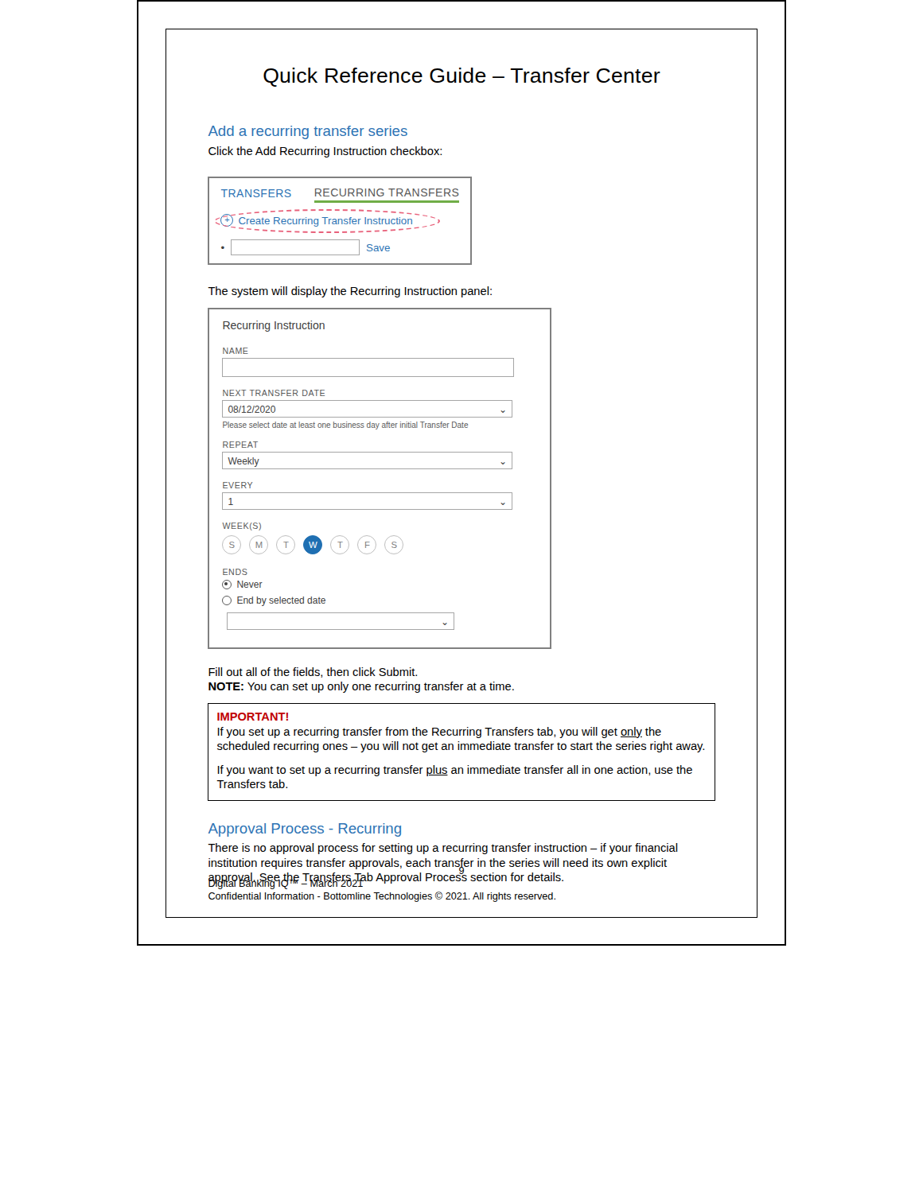Quick Reference Guide – Transfer Center
Add a recurring transfer series
Click the Add Recurring Instruction checkbox:
TRANSFERS
RECURRING TRANSFERS
+ Create Recurring Transfer Instruction
• Save
The system will display the Recurring Instruction panel:
Recurring Instruction
NAME
NEXT TRANSFER DATE
08/12/2020 ⌄
Please select date at least one business day after initial Transfer Date
REPEAT
Weekly ⌄
EVERY
1 ⌄
WEEK(S)
S
M
T
W
T
F
S
ENDS
Never
End by selected date
⌄
Fill out all of the fields, then click Submit.
NOTE: You can set up only one recurring transfer at a time.
IMPORTANT!
If you set up a recurring transfer from the Recurring Transfers tab, you will get only the scheduled recurring ones – you will not get an immediate transfer to start the series right away.
If you want to set up a recurring transfer plus an immediate transfer all in one action, use the Transfers tab.
Approval Process - Recurring
There is no approval process for setting up a recurring transfer instruction – if your financial institution requires transfer approvals, each transfer in the series will need its own explicit approval. See the Transfers Tab Approval Process section for details.
9
Digital Banking IQ™ – March 2021
Confidential Information - Bottomline Technologies © 2021. All rights reserved.